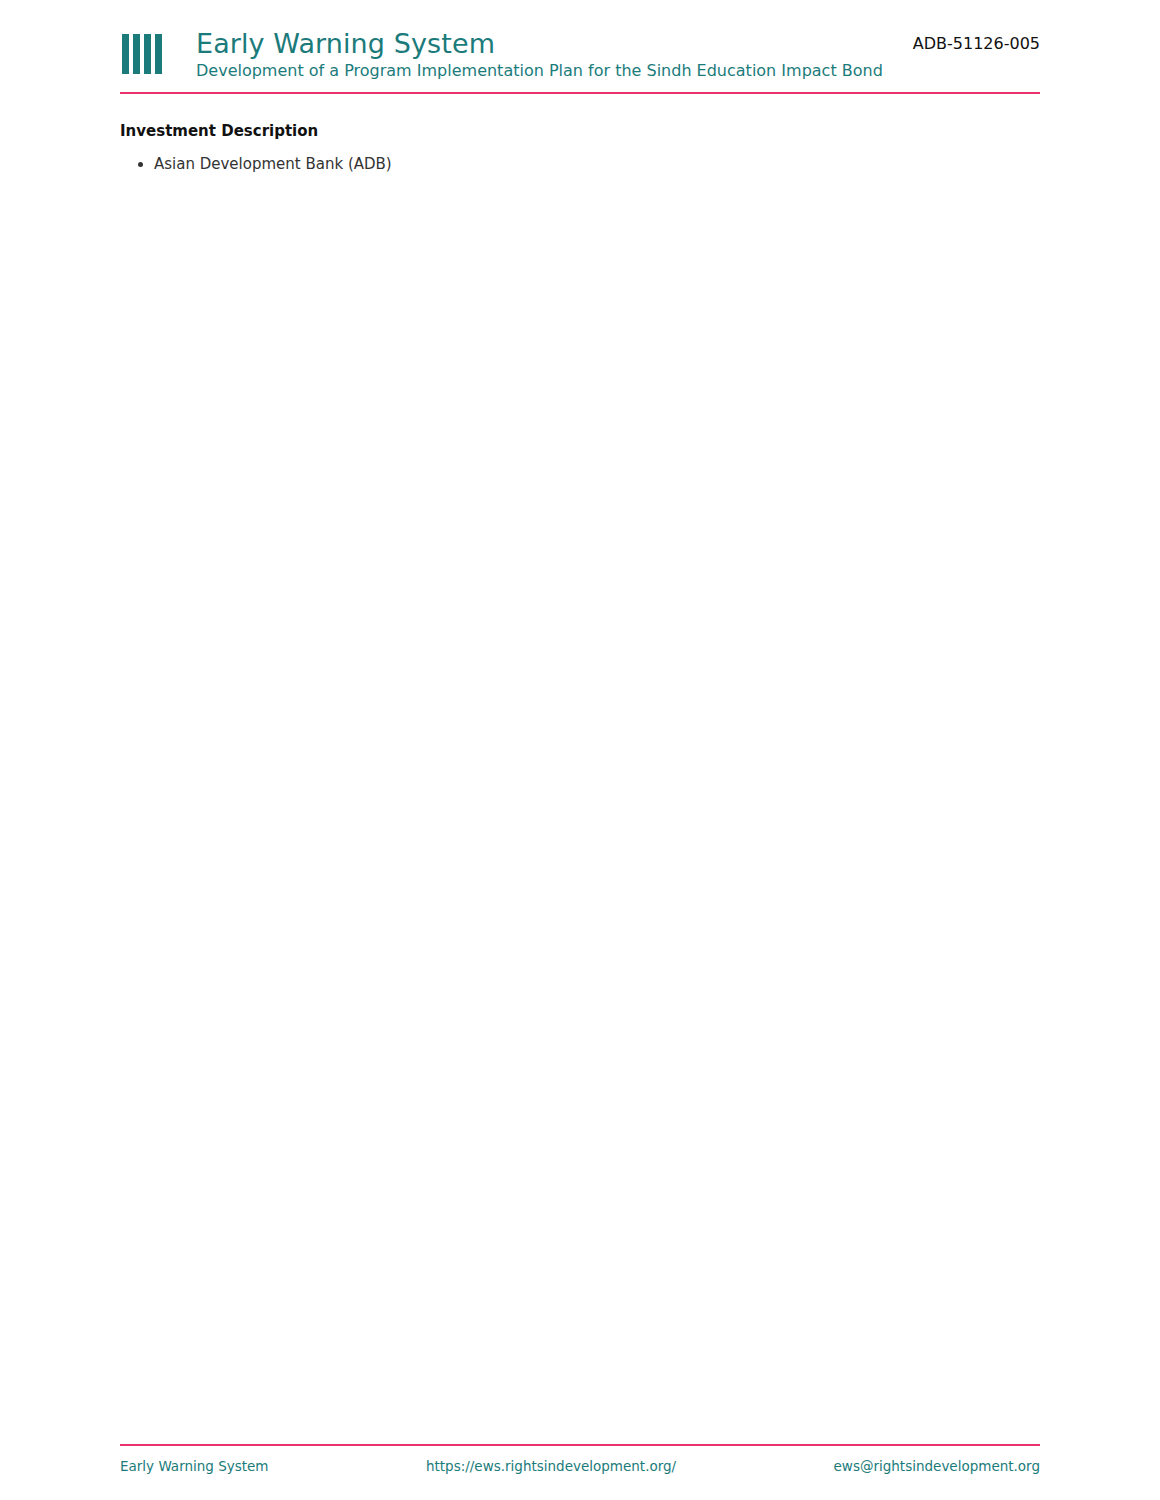Early Warning System
Development of a Program Implementation Plan for the Sindh Education Impact Bond
ADB-51126-005
Investment Description
Asian Development Bank (ADB)
Early Warning System
https://ews.rightsindevelopment.org/
ews@rightsindevelopment.org